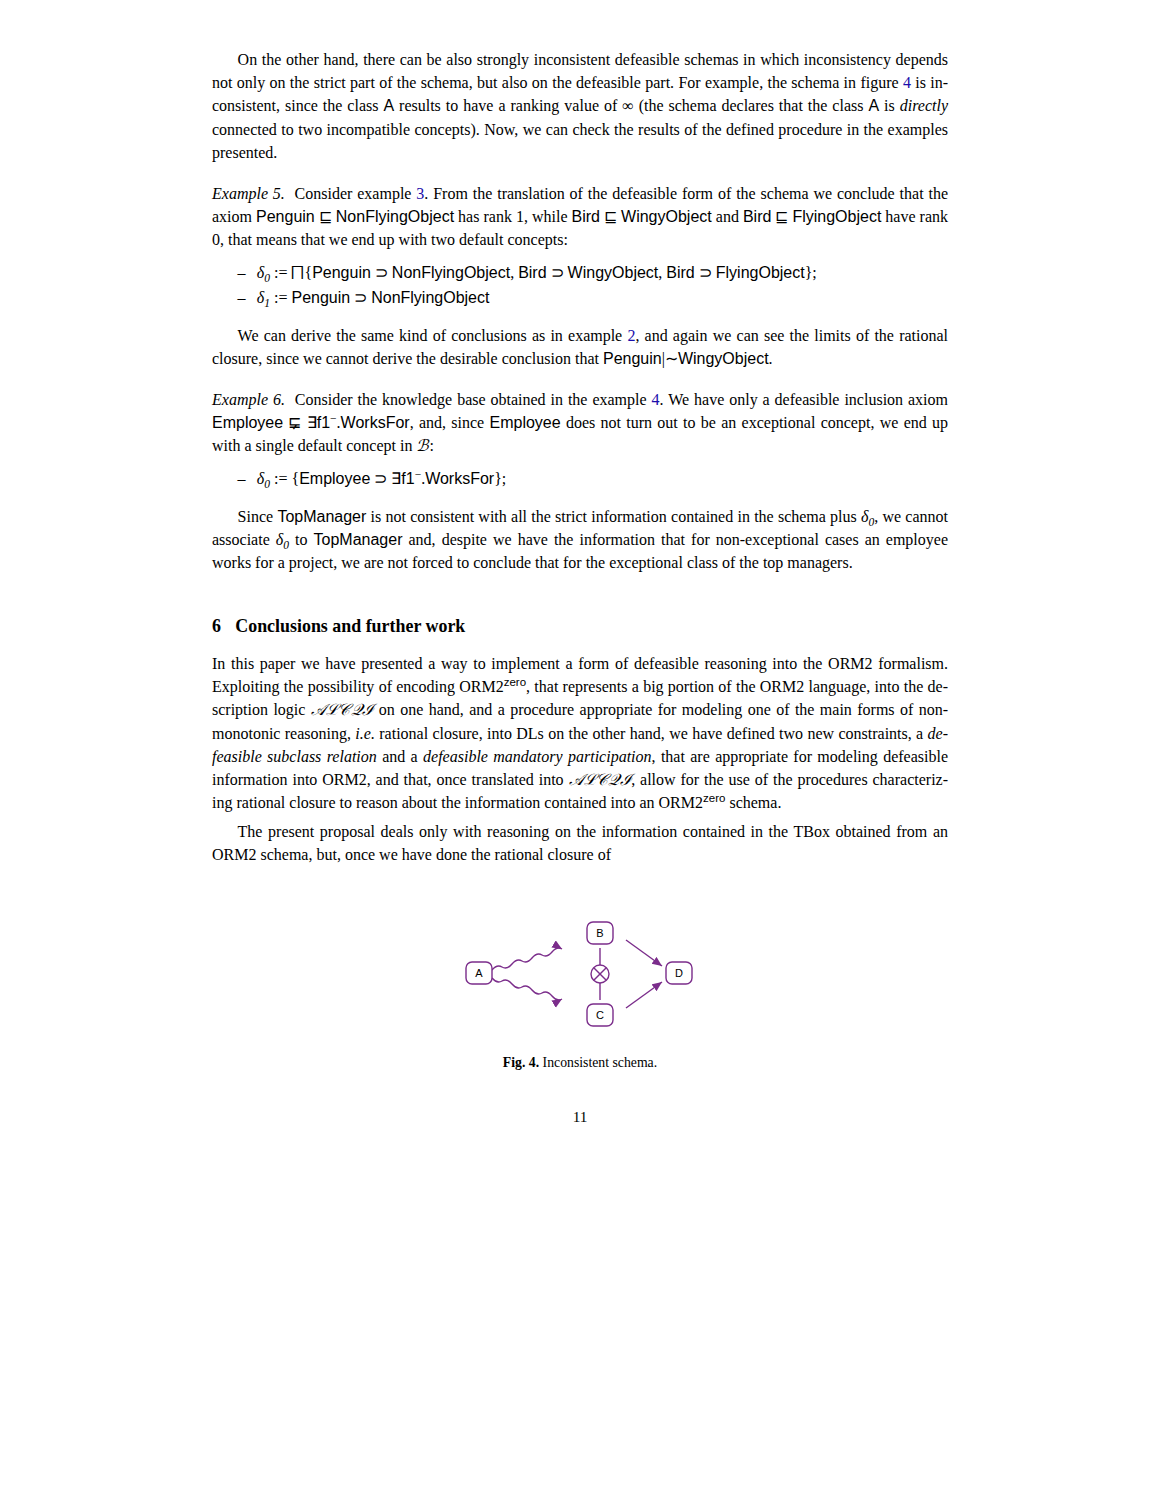On the other hand, there can be also strongly inconsistent defeasible schemas in which inconsistency depends not only on the strict part of the schema, but also on the defeasible part. For example, the schema in figure 4 is inconsistent, since the class A results to have a ranking value of ∞ (the schema declares that the class A is directly connected to two incompatible concepts). Now, we can check the results of the defined procedure in the examples presented.
Example 5. Consider example 3. From the translation of the defeasible form of the schema we conclude that the axiom Penguin ⊑ NonFlyingObject has rank 1, while Bird ⊑ WingyObject and Bird ⊑ FlyingObject have rank 0, that means that we end up with two default concepts:
δ0 := ⨅{Penguin ⊃ NonFlyingObject, Bird ⊃ WingyObject, Bird ⊃ FlyingObject};
δ1 := Penguin ⊃ NonFlyingObject
We can derive the same kind of conclusions as in example 2, and again we can see the limits of the rational closure, since we cannot derive the desirable conclusion that Penguin|∼WingyObject.
Example 6. Consider the knowledge base obtained in the example 4. We have only a defeasible inclusion axiom Employee ⋤ ∃f1−.WorksFor, and, since Employee does not turn out to be an exceptional concept, we end up with a single default concept in ℬ:
δ0 := {Employee ⊃ ∃f1−.WorksFor};
Since TopManager is not consistent with all the strict information contained in the schema plus δ0, we cannot associate δ0 to TopManager and, despite we have the information that for non-exceptional cases an employee works for a project, we are not forced to conclude that for the exceptional class of the top managers.
6 Conclusions and further work
In this paper we have presented a way to implement a form of defeasible reasoning into the ORM2 formalism. Exploiting the possibility of encoding ORM2zero, that represents a big portion of the ORM2 language, into the description logic 𝒜ℒ𝒞𝒬ℐ on one hand, and a procedure appropriate for modeling one of the main forms of nonmonotonic reasoning, i.e. rational closure, into DLs on the other hand, we have defined two new constraints, a defeasible subclass relation and a defeasible mandatory participation, that are appropriate for modeling defeasible information into ORM2, and that, once translated into 𝒜ℒ𝒞𝒬ℐ, allow for the use of the procedures characterizing rational closure to reason about the information contained into an ORM2zero schema.
The present proposal deals only with reasoning on the information contained in the TBox obtained from an ORM2 schema, but, once we have done the rational closure of
A B C D
Fig. 4. Inconsistent schema.
11